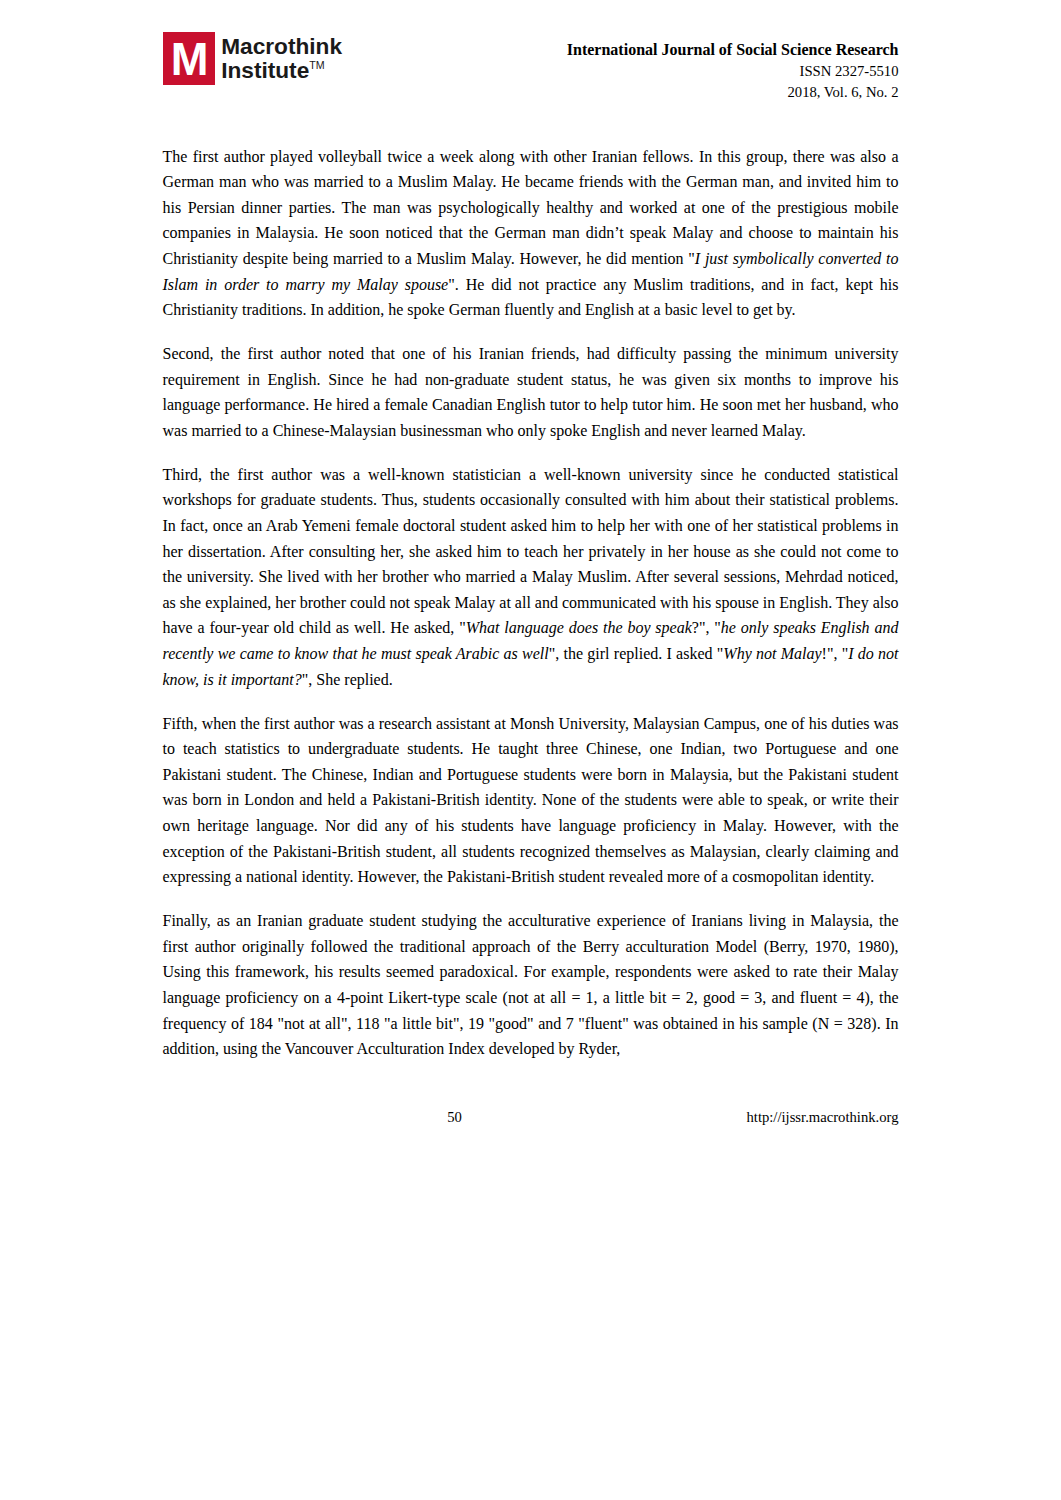M Macrothink
InstituteTM
International Journal of Social Science Research
ISSN 2327-5510
2018, Vol. 6, No. 2
The first author played volleyball twice a week along with other Iranian fellows. In this group, there was also a German man who was married to a Muslim Malay. He became friends with the German man, and invited him to his Persian dinner parties. The man was psychologically healthy and worked at one of the prestigious mobile companies in Malaysia. He soon noticed that the German man didn’t speak Malay and choose to maintain his Christianity despite being married to a Muslim Malay. However, he did mention "I just symbolically converted to Islam in order to marry my Malay spouse". He did not practice any Muslim traditions, and in fact, kept his Christianity traditions. In addition, he spoke German fluently and English at a basic level to get by.
Second, the first author noted that one of his Iranian friends, had difficulty passing the minimum university requirement in English. Since he had non-graduate student status, he was given six months to improve his language performance. He hired a female Canadian English tutor to help tutor him. He soon met her husband, who was married to a Chinese-Malaysian businessman who only spoke English and never learned Malay.
Third, the first author was a well-known statistician a well-known university since he conducted statistical workshops for graduate students. Thus, students occasionally consulted with him about their statistical problems. In fact, once an Arab Yemeni female doctoral student asked him to help her with one of her statistical problems in her dissertation. After consulting her, she asked him to teach her privately in her house as she could not come to the university. She lived with her brother who married a Malay Muslim. After several sessions, Mehrdad noticed, as she explained, her brother could not speak Malay at all and communicated with his spouse in English. They also have a four-year old child as well. He asked, "What language does the boy speak?", "he only speaks English and recently we came to know that he must speak Arabic as well", the girl replied. I asked "Why not Malay!", "I do not know, is it important?", She replied.
Fifth, when the first author was a research assistant at Monsh University, Malaysian Campus, one of his duties was to teach statistics to undergraduate students. He taught three Chinese, one Indian, two Portuguese and one Pakistani student. The Chinese, Indian and Portuguese students were born in Malaysia, but the Pakistani student was born in London and held a Pakistani-British identity. None of the students were able to speak, or write their own heritage language. Nor did any of his students have language proficiency in Malay. However, with the exception of the Pakistani-British student, all students recognized themselves as Malaysian, clearly claiming and expressing a national identity. However, the Pakistani-British student revealed more of a cosmopolitan identity.
Finally, as an Iranian graduate student studying the acculturative experience of Iranians living in Malaysia, the first author originally followed the traditional approach of the Berry acculturation Model (Berry, 1970, 1980), Using this framework, his results seemed paradoxical. For example, respondents were asked to rate their Malay language proficiency on a 4-point Likert-type scale (not at all = 1, a little bit = 2, good = 3, and fluent = 4), the frequency of 184 "not at all", 118 "a little bit", 19 "good" and 7 "fluent" was obtained in his sample (N = 328). In addition, using the Vancouver Acculturation Index developed by Ryder,
50 http://ijssr.macrothink.org